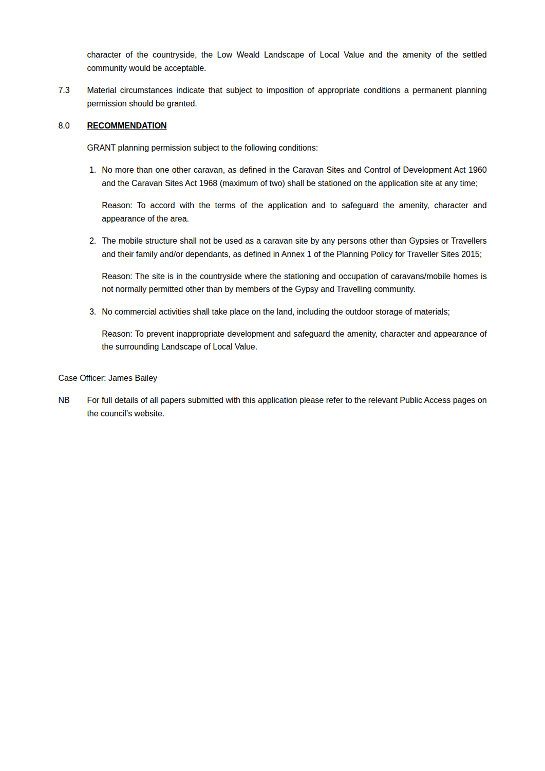character of the countryside, the Low Weald Landscape of Local Value and the amenity of the settled community would be acceptable.
7.3
Material circumstances indicate that subject to imposition of appropriate conditions a permanent planning permission should be granted.
8.0
RECOMMENDATION
GRANT planning permission subject to the following conditions:
No more than one other caravan, as defined in the Caravan Sites and Control of Development Act 1960 and the Caravan Sites Act 1968 (maximum of two) shall be stationed on the application site at any time;
Reason: To accord with the terms of the application and to safeguard the amenity, character and appearance of the area.
The mobile structure shall not be used as a caravan site by any persons other than Gypsies or Travellers and their family and/or dependants, as defined in Annex 1 of the Planning Policy for Traveller Sites 2015;
Reason: The site is in the countryside where the stationing and occupation of caravans/mobile homes is not normally permitted other than by members of the Gypsy and Travelling community.
No commercial activities shall take place on the land, including the outdoor storage of materials;
Reason: To prevent inappropriate development and safeguard the amenity, character and appearance of the surrounding Landscape of Local Value.
Case Officer: James Bailey
NB
For full details of all papers submitted with this application please refer to the relevant Public Access pages on the council’s website.